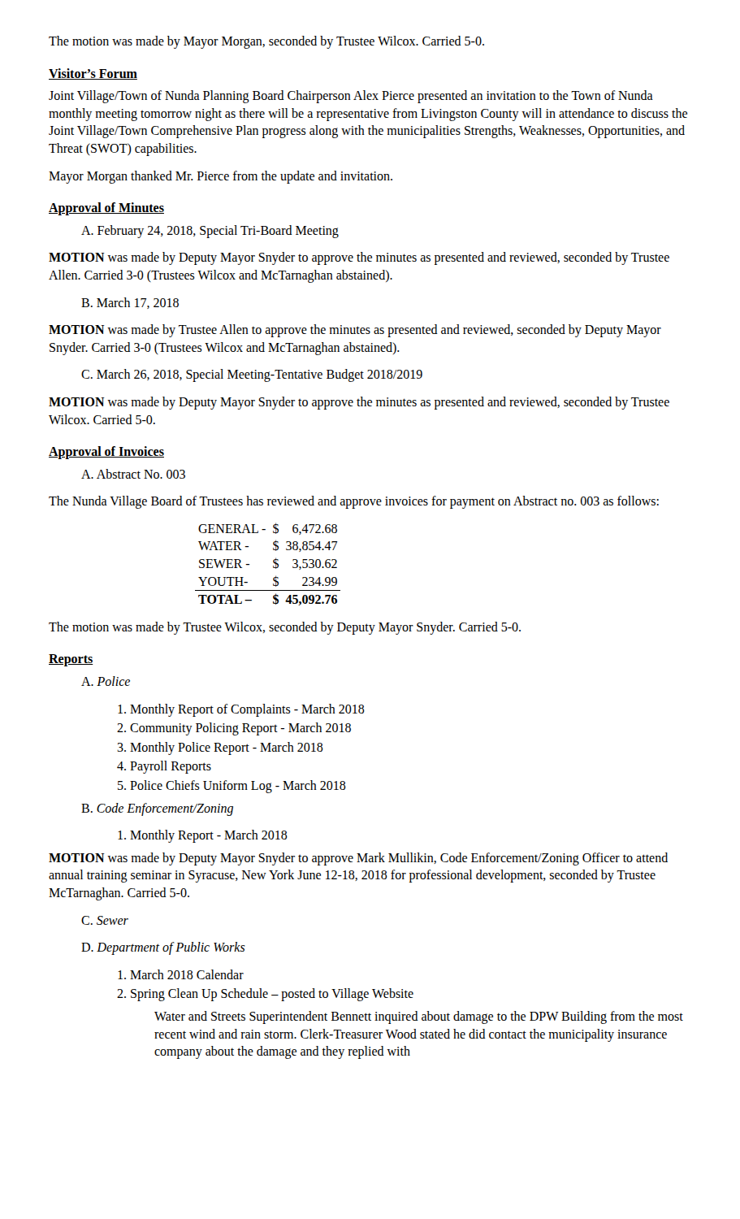The motion was made by Mayor Morgan, seconded by Trustee Wilcox. Carried 5-0.
Visitor’s Forum
Joint Village/Town of Nunda Planning Board Chairperson Alex Pierce presented an invitation to the Town of Nunda monthly meeting tomorrow night as there will be a representative from Livingston County will in attendance to discuss the Joint Village/Town Comprehensive Plan progress along with the municipalities Strengths, Weaknesses, Opportunities, and Threat (SWOT) capabilities.
Mayor Morgan thanked Mr. Pierce from the update and invitation.
Approval of Minutes
A. February 24, 2018, Special Tri-Board Meeting
MOTION was made by Deputy Mayor Snyder to approve the minutes as presented and reviewed, seconded by Trustee Allen. Carried 3-0 (Trustees Wilcox and McTarnaghan abstained).
B. March 17, 2018
MOTION was made by Trustee Allen to approve the minutes as presented and reviewed, seconded by Deputy Mayor Snyder. Carried 3-0 (Trustees Wilcox and McTarnaghan abstained).
C. March 26, 2018, Special Meeting-Tentative Budget 2018/2019
MOTION was made by Deputy Mayor Snyder to approve the minutes as presented and reviewed, seconded by Trustee Wilcox. Carried 5-0.
Approval of Invoices
A. Abstract No. 003
The Nunda Village Board of Trustees has reviewed and approve invoices for payment on Abstract no. 003 as follows:
| GENERAL - | $ | 6,472.68 |
| WATER - | $ | 38,854.47 |
| SEWER - | $ | 3,530.62 |
| YOUTH- | $ | 234.99 |
| TOTAL – | $ | 45,092.76 |
The motion was made by Trustee Wilcox, seconded by Deputy Mayor Snyder. Carried 5-0.
Reports
A. Police
Monthly Report of Complaints - March 2018
Community Policing Report - March 2018
Monthly Police Report - March 2018
Payroll Reports
Police Chiefs Uniform Log - March 2018
B. Code Enforcement/Zoning
Monthly Report - March 2018
MOTION was made by Deputy Mayor Snyder to approve Mark Mullikin, Code Enforcement/Zoning Officer to attend annual training seminar in Syracuse, New York June 12-18, 2018 for professional development, seconded by Trustee McTarnaghan. Carried 5-0.
C. Sewer
D. Department of Public Works
March 2018 Calendar
Spring Clean Up Schedule – posted to Village Website
Water and Streets Superintendent Bennett inquired about damage to the DPW Building from the most recent wind and rain storm. Clerk-Treasurer Wood stated he did contact the municipality insurance company about the damage and they replied with